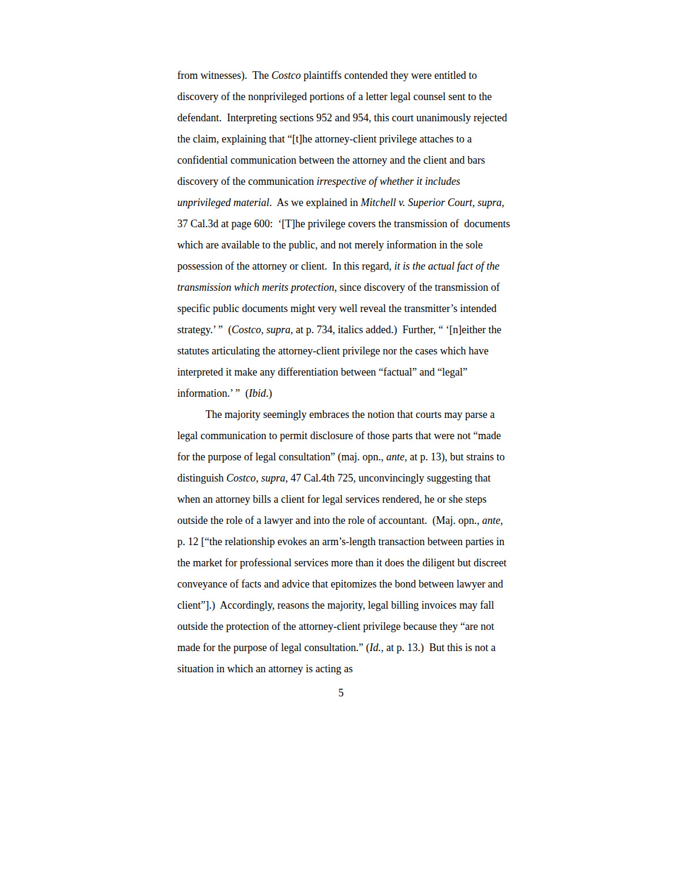from witnesses). The Costco plaintiffs contended they were entitled to discovery of the nonprivileged portions of a letter legal counsel sent to the defendant. Interpreting sections 952 and 954, this court unanimously rejected the claim, explaining that “[t]he attorney-client privilege attaches to a confidential communication between the attorney and the client and bars discovery of the communication irrespective of whether it includes unprivileged material. As we explained in Mitchell v. Superior Court, supra, 37 Cal.3d at page 600: ‘[T]he privilege covers the transmission of documents which are available to the public, and not merely information in the sole possession of the attorney or client. In this regard, it is the actual fact of the transmission which merits protection, since discovery of the transmission of specific public documents might very well reveal the transmitter’s intended strategy.’ ” (Costco, supra, at p. 734, italics added.) Further, “ ‘[n]either the statutes articulating the attorney-client privilege nor the cases which have interpreted it make any differentiation between “factual” and “legal” information.’ ” (Ibid.)
The majority seemingly embraces the notion that courts may parse a legal communication to permit disclosure of those parts that were not “made for the purpose of legal consultation” (maj. opn., ante, at p. 13), but strains to distinguish Costco, supra, 47 Cal.4th 725, unconvincingly suggesting that when an attorney bills a client for legal services rendered, he or she steps outside the role of a lawyer and into the role of accountant. (Maj. opn., ante, p. 12 [“the relationship evokes an arm’s-length transaction between parties in the market for professional services more than it does the diligent but discreet conveyance of facts and advice that epitomizes the bond between lawyer and client”].) Accordingly, reasons the majority, legal billing invoices may fall outside the protection of the attorney-client privilege because they “are not made for the purpose of legal consultation.” (Id., at p. 13.) But this is not a situation in which an attorney is acting as
5